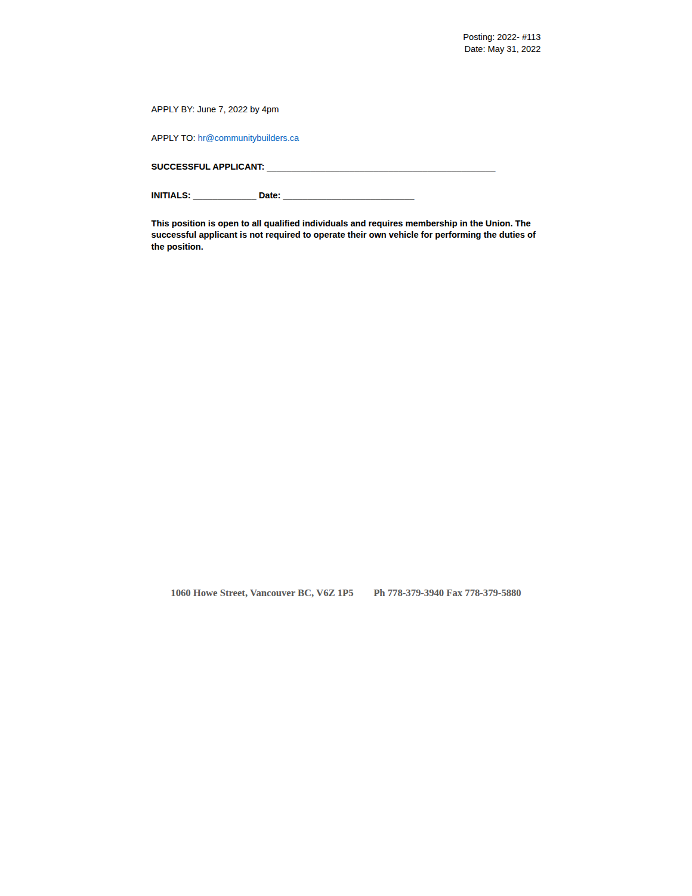Posting: 2022- #113
Date: May 31, 2022
APPLY BY: June 7, 2022 by 4pm
APPLY TO: hr@communitybuilders.ca
SUCCESSFUL APPLICANT: _______________________________________________
INITIALS: _____________ Date: ___________________________
This position is open to all qualified individuals and requires membership in the Union. The successful applicant is not required to operate their own vehicle for performing the duties of the position.
1060 Howe Street, Vancouver BC, V6Z 1P5 Ph 778-379-3940 Fax 778-379-5880